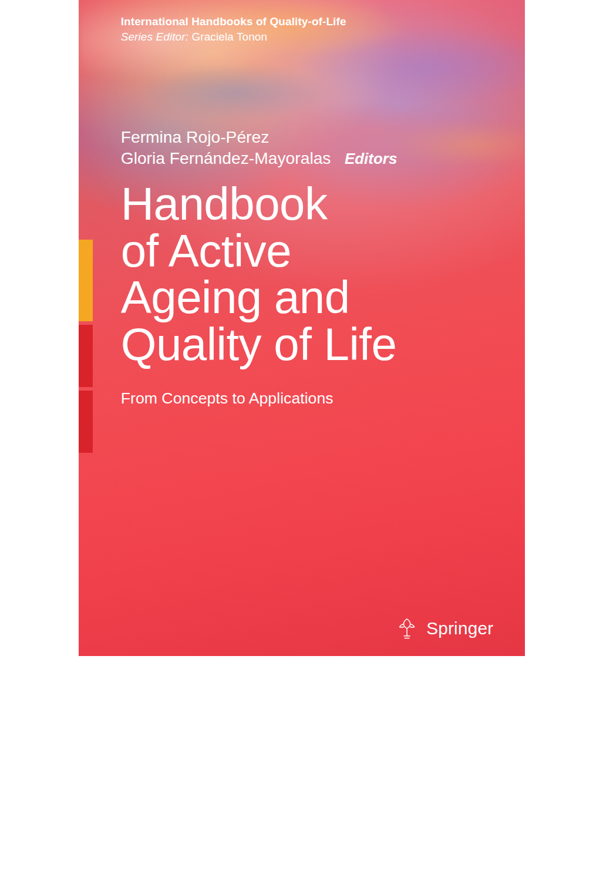International Handbooks of Quality-of-Life
Series Editor: Graciela Tonon
Fermina Rojo-Pérez
Gloria Fernández-Mayoralas Editors
Handbook
of Active
Ageing and
Quality of Life
From Concepts to Applications
Springer